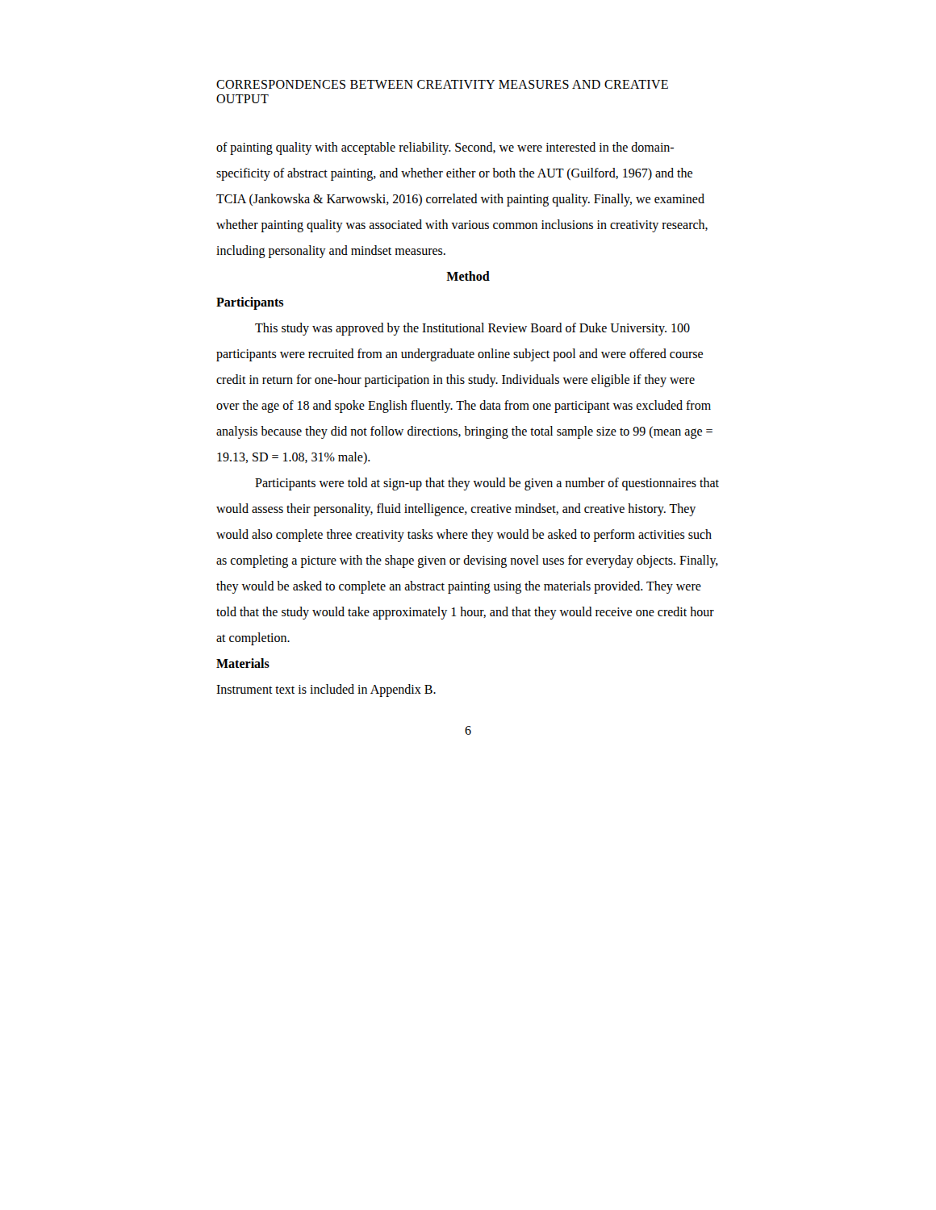CORRESPONDENCES BETWEEN CREATIVITY MEASURES AND CREATIVE OUTPUT
of painting quality with acceptable reliability. Second, we were interested in the domain-specificity of abstract painting, and whether either or both the AUT (Guilford, 1967) and the TCIA (Jankowska & Karwowski, 2016) correlated with painting quality. Finally, we examined whether painting quality was associated with various common inclusions in creativity research, including personality and mindset measures.
Method
Participants
This study was approved by the Institutional Review Board of Duke University. 100 participants were recruited from an undergraduate online subject pool and were offered course credit in return for one-hour participation in this study. Individuals were eligible if they were over the age of 18 and spoke English fluently. The data from one participant was excluded from analysis because they did not follow directions, bringing the total sample size to 99 (mean age = 19.13, SD = 1.08, 31% male).
Participants were told at sign-up that they would be given a number of questionnaires that would assess their personality, fluid intelligence, creative mindset, and creative history. They would also complete three creativity tasks where they would be asked to perform activities such as completing a picture with the shape given or devising novel uses for everyday objects. Finally, they would be asked to complete an abstract painting using the materials provided. They were told that the study would take approximately 1 hour, and that they would receive one credit hour at completion.
Materials
Instrument text is included in Appendix B.
6